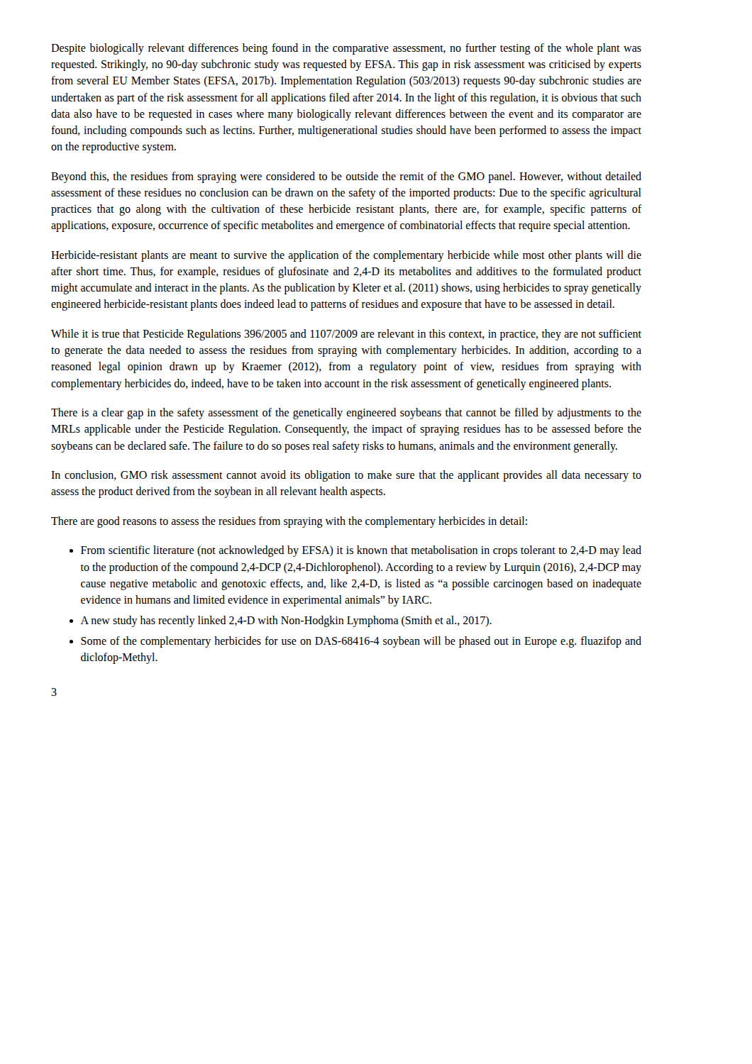Despite biologically relevant differences being found in the comparative assessment, no further testing of the whole plant was requested. Strikingly, no 90-day subchronic study was requested by EFSA. This gap in risk assessment was criticised by experts from several EU Member States (EFSA, 2017b). Implementation Regulation (503/2013) requests 90-day subchronic studies are undertaken as part of the risk assessment for all applications filed after 2014. In the light of this regulation, it is obvious that such data also have to be requested in cases where many biologically relevant differences between the event and its comparator are found, including compounds such as lectins. Further, multigenerational studies should have been performed to assess the impact on the reproductive system.
Beyond this, the residues from spraying were considered to be outside the remit of the GMO panel. However, without detailed assessment of these residues no conclusion can be drawn on the safety of the imported products: Due to the specific agricultural practices that go along with the cultivation of these herbicide resistant plants, there are, for example, specific patterns of applications, exposure, occurrence of specific metabolites and emergence of combinatorial effects that require special attention.
Herbicide-resistant plants are meant to survive the application of the complementary herbicide while most other plants will die after short time. Thus, for example, residues of glufosinate and 2,4-D its metabolites and additives to the formulated product might accumulate and interact in the plants. As the publication by Kleter et al. (2011) shows, using herbicides to spray genetically engineered herbicide-resistant plants does indeed lead to patterns of residues and exposure that have to be assessed in detail.
While it is true that Pesticide Regulations 396/2005 and 1107/2009 are relevant in this context, in practice, they are not sufficient to generate the data needed to assess the residues from spraying with complementary herbicides. In addition, according to a reasoned legal opinion drawn up by Kraemer (2012), from a regulatory point of view, residues from spraying with complementary herbicides do, indeed, have to be taken into account in the risk assessment of genetically engineered plants.
There is a clear gap in the safety assessment of the genetically engineered soybeans that cannot be filled by adjustments to the MRLs applicable under the Pesticide Regulation. Consequently, the impact of spraying residues has to be assessed before the soybeans can be declared safe. The failure to do so poses real safety risks to humans, animals and the environment generally.
In conclusion, GMO risk assessment cannot avoid its obligation to make sure that the applicant provides all data necessary to assess the product derived from the soybean in all relevant health aspects.
There are good reasons to assess the residues from spraying with the complementary herbicides in detail:
From scientific literature (not acknowledged by EFSA) it is known that metabolisation in crops tolerant to 2,4-D may lead to the production of the compound 2,4-DCP (2,4-Dichlorophenol). According to a review by Lurquin (2016), 2,4-DCP may cause negative metabolic and genotoxic effects, and, like 2,4-D, is listed as “a possible carcinogen based on inadequate evidence in humans and limited evidence in experimental animals” by IARC.
A new study has recently linked 2,4-D with Non-Hodgkin Lymphoma (Smith et al., 2017).
Some of the complementary herbicides for use on DAS-68416-4 soybean will be phased out in Europe e.g. fluazifop and diclofop-Methyl.
3